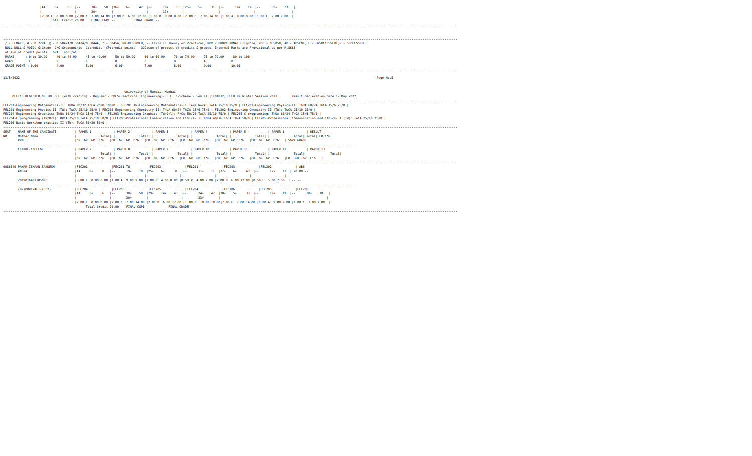|AA     6+     6   |--      30+    50  |36+    6+     42  |--      18+    35  |26+    5+     31  |--      19+    19  |--      33+    33   |
                    |                  |--      20+        |                  |--      17+        |                  |                  |                    |
                    |2.00 F  0.00 0.00 |2.00 C  7.00 14.00 |2.00 D  6.00 12.00 |1.00 B  8.00 8.00 |2.00 C  7.00 14.00 |1.00 A  9.00 9.00 |1.00 C  7.00 7.00  |
                          Total Credit 20.00    FINAL CGPI --          FINAL GRADE --
-------------------------------------------------------------------------------------------------------------------------------------------------------------------------------------------------------------------------------------------------------
-------------------------------------------------------------------------------------------------------------------------------------------------------------------------------------------------------------------------------------------------------
 / - FEMALE, # - 0.229A ,@ - O.5042A/O.5043A/O.5044A, * - 5045A, RR-RESERVED, --:Fails in Theory or Practical, RPV - PROVISIONAL Eligible, RCC - O.5050, AB - ABSENT, F - UNSUCCESSFUL,P - SUCCESSFUL;
 NULL-NULL & VOID, G:Grade  C*G:Gradepoints  C:credits  CP:credit points   äCG:sum of product of credits & grades, Internal Marks are Provisional as per R.8668
 äC:sum of credit points   GPA:  äCG /äC
 MARKS      : 0 to 39.99     40 to 44.99     45 to 49.99     50 to 59.99     60 to 69.99     70 to 74.99     75 to 79.99     80 to 100
 GRADE      : F              P               E               D               C               B               A              O
 GRADE POINT : 0.00          4.00            5.00            6.00            7.00            8.00            9.00           10.00
-------------------------------------------------------------------------------------------------------------------------------------------------------------------------------------------------------------------------------------------------------
13/5/2022                                                                                                                                                                                                  Page No.5
                                                                  University of Mumbai, Mumbai
     OFFICE REGISTER OF THE B.E.(with credits) - Regular - CBCS(Electrical Engineering)- F.E. C-Scheme - Sem II [1T01832] HELD IN Winter Session 2021        Result Decleration Date:17 May 2022
-------------------------------------------------------------------------------------------------------------------------------------------------------------------------------------------------------------------------------------------------------
FEC201-Engineering Mathematics-II: ThUA 80/32 ThCA 20/8 100/0 | FEC201 TW-Engineering Mathematics-II Term Work: TwCA 25/10 25/0 | FEC202-Engineering Physics-II: ThUA 60/24 ThCA 15/6 75/0 |
FEL201-Engineering Physics-II (TW): TwCA 25/10 25/0 | FEC203-Engineering Chemistry-II: ThUA 60/24 ThCA 15/6 75/0 | FEL202-Engineering Chemistry-II (TW): TwCA 25/10 25/0 |
FEC204-Engineering Graphics: ThUA 60/24 ThCA 15/6 75/0 | FEL203-Engineering Graphics (TW/Orl): PrCA 50/20 TwCA 25/10 75/0 | FEC205-C programming: ThUA 60/24 ThCA 15/6 75/0 |
FEL204-C programming (TW/Orl): ORCA 25/10 TwCA 25/10 50/0 | FEC206-Professional Communication and Ethics- I: ThUA 40/16 ThCA 10/4 50/0 | FEL205-Professional Communication and Ethics- I (TW): TwCA 25/10 25/0 |
FEL206-Basic Workshop practice-II (TW): TwCA 50/20 50/0 |
-------------------------------------------------------------------------------------------------------------------------------------------------------------------------------------------------------------------------------------------------------
SEAT    NAME OF THE CANDIDATE          | PAPER 1            | PAPER 2            | PAPER 3            | PAPER 4            | PAPER 5            | PAPER 6            | RESULT
NO.     Mother Name                    |             Total| |             Total| |             Total| |             Total| |             Total| |             Total| Total| CR C*G
        PRN.                           |CR  GR  GP  C*G   |CR  GR  GP  C*G   |CR  GR  GP  C*G   |CR  GR  GP  C*G   |CR  GR  GP  C*G   |CR  GR  GP  C*G   | SGPI GRADE
        ---------------------------------------------------------------------------------------------------------------------------------------------------------------------------------------
        CENTRE-COLLEGE                 | PAPER 7            | PAPER 8            | PAPER 9            | PAPER 10           | PAPER 11           | PAPER 12           | PAPER 13
                                       |             Total| |             Total| |             Total| |             Total| |             Total| |             Total|              Total|
                                       |CR  GR  GP  C*G   |CR  GR  GP  C*G   |CR  GR  GP  C*G   |CR  GR  GP  C*G   |CR  GR  GP  C*G   |CR  GR  GP  C*G   |CR   GR  GP  C*G   |
-------------------------------------------------------------------------------------------------------------------------------------------------------------------------------------------------------------------------------------------------------
9086340 PAWAR ISHAAN SANDESH           |FEC201             |FEC201 TW          |FEC202             |FEL201             |FEC203             |FEL202             | ABS
        ANUJA                          |AA     8+     8   |--      19+    19  |25+    6+     31  |--      11+    11  |37+    6+     43  |--      12+    12  | 20.00 --
                                       |                  |                  |                  |                  |                  |                  |
        2019016402185093               |3.00 F  0.00 0.00 |1.00 A  9.00 9.00 |2.00 P  4.00 8.00 |0.50 P  4.00 2.00 |2.00 D  6.00 12.00 |0.50 E  5.00 2.50  | -- --
        ---------------------------------------------------------------------------------------------------------------------------------------------------------------------------------------
        (97)BORIVALI-(532)             |FEC204             |FEL203             |FEC205             |FEL204             |FEC206             |FEL205             |FEL206
                                       |AA     6+     6   |--      30+    50  |29+    14+    43  |--      24+    47  |28+    5+     33  |--      19+    19  |--      30+    30   |
                                       |                  |--      20+        |                  |--      23+        |                  |                  |                    |
                                       |2.00 F  0.00 0.00 |2.00 C  7.00 14.00 |2.00 D  6.00 12.00 |1.00 O  10.00 10.00|2.00 C  7.00 14.00 |1.00 A  9.00 9.00 |1.00 C  7.00 7.00  |
                                             Total Credit 20.00    FINAL CGPI --          FINAL GRADE --
-------------------------------------------------------------------------------------------------------------------------------------------------------------------------------------------------------------------------------------------------------